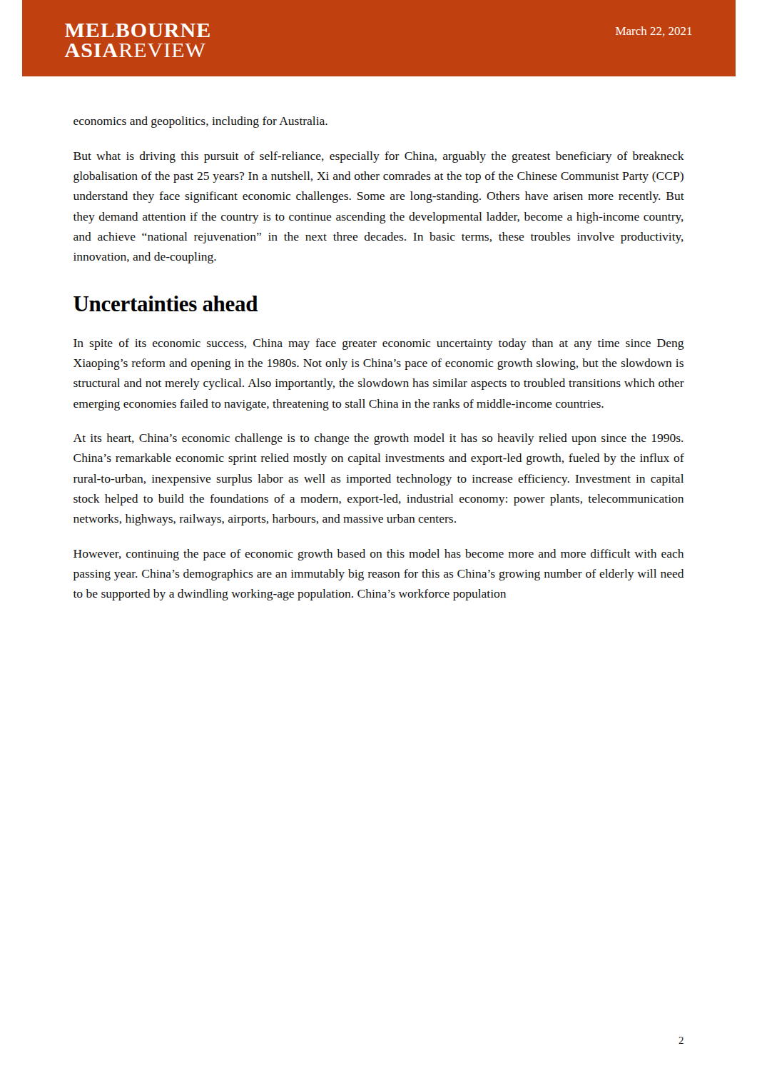MELBOURNE ASIA REVIEW
March 22, 2021
economics and geopolitics, including for Australia.
But what is driving this pursuit of self-reliance, especially for China, arguably the greatest beneficiary of breakneck globalisation of the past 25 years? In a nutshell, Xi and other comrades at the top of the Chinese Communist Party (CCP) understand they face significant economic challenges. Some are long-standing. Others have arisen more recently. But they demand attention if the country is to continue ascending the developmental ladder, become a high-income country, and achieve “national rejuvenation” in the next three decades. In basic terms, these troubles involve productivity, innovation, and de-coupling.
Uncertainties ahead
In spite of its economic success, China may face greater economic uncertainty today than at any time since Deng Xiaoping’s reform and opening in the 1980s. Not only is China’s pace of economic growth slowing, but the slowdown is structural and not merely cyclical. Also importantly, the slowdown has similar aspects to troubled transitions which other emerging economies failed to navigate, threatening to stall China in the ranks of middle-income countries.
At its heart, China’s economic challenge is to change the growth model it has so heavily relied upon since the 1990s. China’s remarkable economic sprint relied mostly on capital investments and export-led growth, fueled by the influx of rural-to-urban, inexpensive surplus labor as well as imported technology to increase efficiency. Investment in capital stock helped to build the foundations of a modern, export-led, industrial economy: power plants, telecommunication networks, highways, railways, airports, harbours, and massive urban centers.
However, continuing the pace of economic growth based on this model has become more and more difficult with each passing year. China’s demographics are an immutably big reason for this as China’s growing number of elderly will need to be supported by a dwindling working-age population. China’s workforce population
2